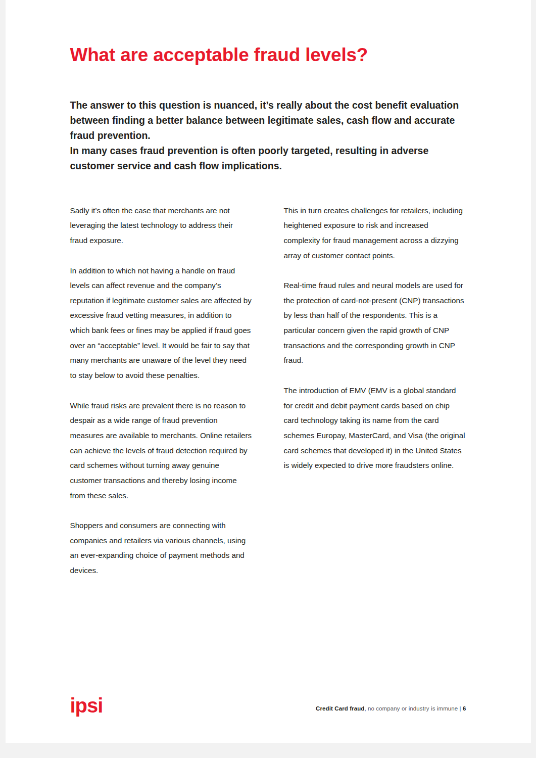What are acceptable fraud levels?
The answer to this question is nuanced, it’s really about the cost benefit evaluation between finding a better balance between legitimate sales, cash flow and accurate fraud prevention.
In many cases fraud prevention is often poorly targeted, resulting in adverse customer service and cash flow implications.
Sadly it’s often the case that merchants are not leveraging the latest technology to address their fraud exposure.
In addition to which not having a handle on fraud levels can affect revenue and the company’s reputation if legitimate customer sales are affected by excessive fraud vetting measures, in addition to which bank fees or fines may be applied if fraud goes over an “acceptable” level. It would be fair to say that many merchants are unaware of the level they need to stay below to avoid these penalties.
While fraud risks are prevalent there is no reason to despair as a wide range of fraud prevention measures are available to merchants. Online retailers can achieve the levels of fraud detection required by card schemes without turning away genuine customer transactions and thereby losing income from these sales.
Shoppers and consumers are connecting with companies and retailers via various channels, using an ever-expanding choice of payment methods and devices.
This in turn creates challenges for retailers, including heightened exposure to risk and increased complexity for fraud management across a dizzying array of customer contact points.
Real-time fraud rules and neural models are used for the protection of card-not-present (CNP) transactions by less than half of the respondents. This is a particular concern given the rapid growth of CNP transactions and the corresponding growth in CNP fraud.
The introduction of EMV (EMV is a global standard for credit and debit payment cards based on chip card technology taking its name from the card schemes Europay, MasterCard, and Visa (the original card schemes that developed it) in the United States is widely expected to drive more fraudsters online.
ipsi
Credit Card fraud, no company or industry is immune | 6